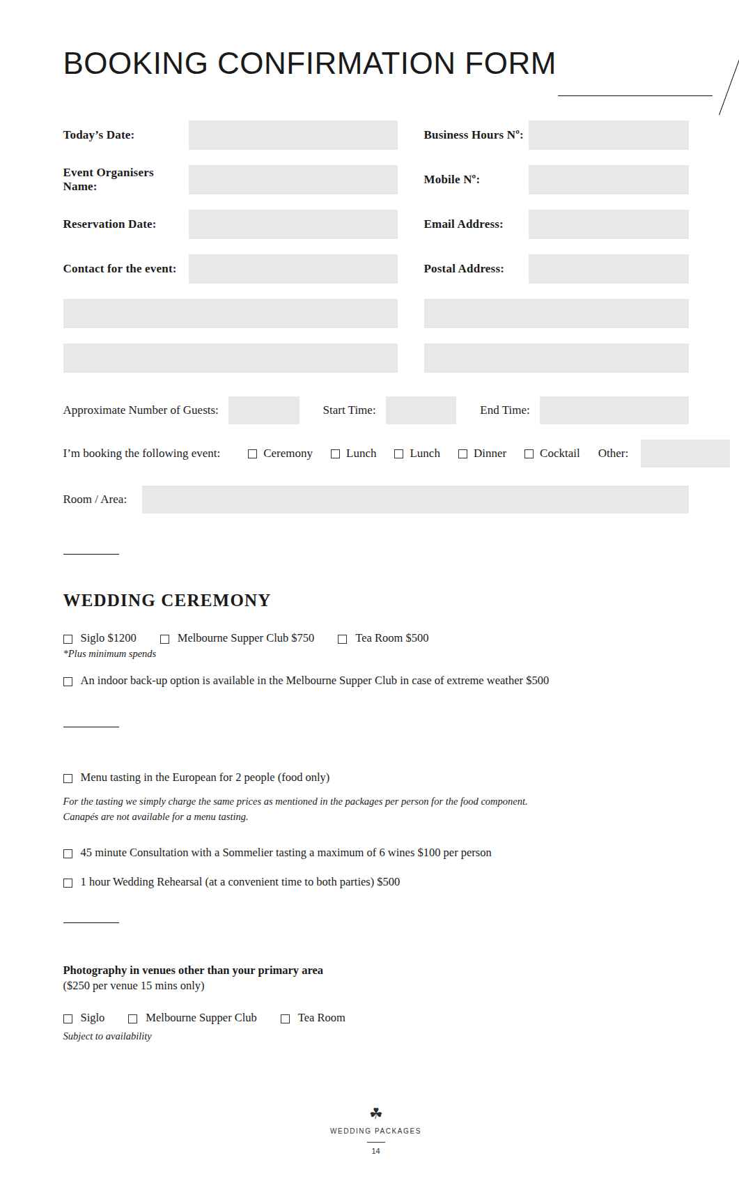BOOKING CONFIRMATION FORM
Today’s Date:
Business Hours Nº:
Event Organisers Name:
Mobile Nº:
Reservation Date:
Email Address:
Contact for the event:
Postal Address:
Approximate Number of Guests: Start Time: End Time:
I’m booking the following event: Ceremony Lunch Lunch Dinner Cocktail Other:
Room / Area:
WEDDING CEREMONY
Siglo $1200 Melbourne Supper Club $750 Tea Room $500
*Plus minimum spends
An indoor back-up option is available in the Melbourne Supper Club in case of extreme weather $500
Menu tasting in the European for 2 people (food only)
For the tasting we simply charge the same prices as mentioned in the packages per person for the food component.
Canapés are not available for a menu tasting.
45 minute Consultation with a Sommelier tasting a maximum of 6 wines $100 per person
1 hour Wedding Rehearsal (at a convenient time to both parties) $500
Photography in venues other than your primary area
($250 per venue 15 mins only)
Siglo Melbourne Supper Club Tea Room
Subject to availability
☘
WEDDING PACKAGES
14